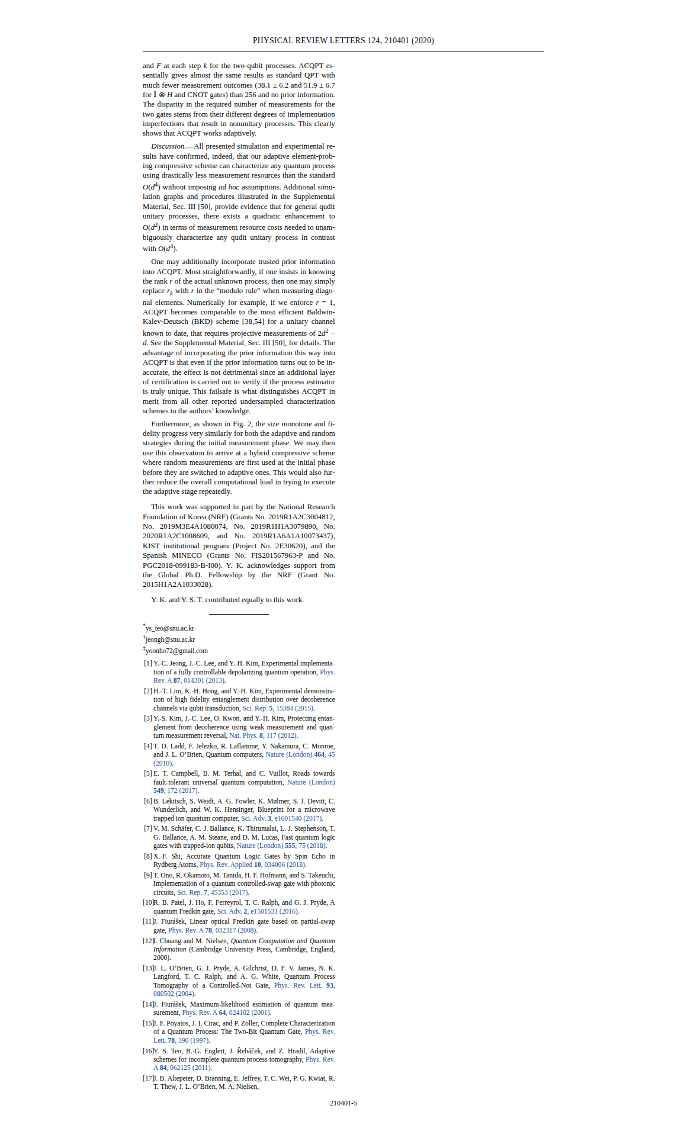PHYSICAL REVIEW LETTERS 124, 210401 (2020)
and F at each step k for the two-qubit processes. ACQPT essentially gives almost the same results as standard QPT with much fewer measurement outcomes (38.1 ± 6.2 and 51.9 ± 6.7 for 𝕀 ⊗ H and CNOT gates) than 256 and no prior information. The disparity in the required number of measurements for the two gates stems from their different degrees of implementation imperfections that result in nonunitary processes. This clearly shows that ACQPT works adaptively.
Discussion.—All presented simulation and experimental results have confirmed, indeed, that our adaptive element-probing compressive scheme can characterize any quantum process using drastically less measurement resources than the standard O(d4) without imposing ad hoc assumptions. Additional simulation graphs and procedures illustrated in the Supplemental Material, Sec. III [50], provide evidence that for general qudit unitary processes, there exists a quadratic enhancement to O(d2) in terms of measurement resource costs needed to unambiguously characterize any qudit unitary process in contrast with O(d4).
One may additionally incorporate trusted prior information into ACQPT. Most straightforwardly, if one insists in knowing the rank r of the actual unknown process, then one may simply replace rk with r in the “modulo rule” when measuring diagonal elements. Numerically for example, if we enforce r = 1, ACQPT becomes comparable to the most efficient Baldwin-Kalev-Deutsch (BKD) scheme [38,54] for a unitary channel known to date, that requires projective measurements of 2d2 − d. See the Supplemental Material, Sec. III [50], for details. The advantage of incorporating the prior information this way into ACQPT is that even if the prior information turns out to be inaccurate, the effect is not detrimental since an additional layer of certification is carried out to verify if the process estimator is truly unique. This failsafe is what distinguishes ACQPT in merit from all other reported undersampled characterization schemes to the authors’ knowledge.
Furthermore, as shown in Fig. 2, the size monotone and fidelity progress very similarly for both the adaptive and random strategies during the initial measurement phase. We may then use this observation to arrive at a hybrid compressive scheme where random measurements are first used at the initial phase before they are switched to adaptive ones. This would also further reduce the overall computational load in trying to execute the adaptive stage repeatedly.
This work was supported in part by the National Research Foundation of Korea (NRF) (Grants No. 2019R1A2C3004812, No. 2019M3E4A1080074, No. 2019R1H1A3079890, No. 2020R1A2C1008609, and No. 2019R1A6A1A10073437), KIST institutional program (Project No. 2E30620), and the Spanish MINECO (Grants No. FIS201567963-P and No. PGC2018-099183-B-I00). Y. K. acknowledges support from the Global Ph.D. Fellowship by the NRF (Grant No. 2015H1A2A1033028).
Y. K. and Y. S. T. contributed equally to this work.
*ys_teo@snu.ac.kr
†jeongh@snu.ac.kr
‡yoonho72@gmail.com
[1] Y.-C. Jeong, J.-C. Lee, and Y.-H. Kim, Experimental implementation of a fully controllable depolarizing quantum operation, Phys. Rev. A 87, 014301 (2013).
[2] H.-T. Lim, K.-H. Hong, and Y.-H. Kim, Experimental demonstration of high fidelity entanglement distribution over decoherence channels via qubit transduction, Sci. Rep. 5, 15384 (2015).
[3] Y.-S. Kim, J.-C. Lee, O. Kwon, and Y.-H. Kim, Protecting entanglement from decoherence using weak measurement and quantum measurement reversal, Nat. Phys. 8, 117 (2012).
[4] T. D. Ladd, F. Jelezko, R. Laflamme, Y. Nakamura, C. Monroe, and J. L. O’Brien, Quantum computers, Nature (London) 464, 45 (2010).
[5] E. T. Campbell, B. M. Terhal, and C. Vuillot, Roads towards fault-tolerant universal quantum computation, Nature (London) 549, 172 (2017).
[6] B. Lekitsch, S. Weidt, A. G. Fowler, K. Mølmer, S. J. Devitt, C. Wunderlich, and W. K. Hensinger, Blueprint for a microwave trapped ion quantum computer, Sci. Adv. 3, e1601540 (2017).
[7] V. M. Schäfer, C. J. Ballance, K. Thirumalai, L. J. Stephenson, T. G. Ballance, A. M. Steane, and D. M. Lucas, Fast quantum logic gates with trapped-ion qubits, Nature (London) 555, 75 (2018).
[8] X.-F. Shi, Accurate Quantum Logic Gates by Spin Echo in Rydberg Atoms, Phys. Rev. Applied 10, 034006 (2018).
[9] T. Ono, R. Okamoto, M. Tanida, H. F. Hofmann, and S. Takeuchi, Implementation of a quantum controlled-swap gate with photonic circuits, Sci. Rep. 7, 45353 (2017).
[10] R. B. Patel, J. Ho, F. Ferreyrol, T. C. Ralph, and G. J. Pryde, A quantum Fredkin gate, Sci. Adv. 2, e1501531 (2016).
[11] J. Fiurášek, Linear optical Fredkin gate based on partial-swap gate, Phys. Rev. A 78, 032317 (2008).
[12] I. Chuang and M. Nielsen, Quantum Computation and Quantum Information (Cambridge University Press, Cambridge, England, 2000).
[13] J. L. O’Brien, G. J. Pryde, A. Gilchrist, D. F. V. James, N. K. Langford, T. C. Ralph, and A. G. White, Quantum Process Tomography of a Controlled-Not Gate, Phys. Rev. Lett. 93, 080502 (2004).
[14] J. Fiurášek, Maximum-likelihood estimation of quantum measurement, Phys. Rev. A 64, 024102 (2001).
[15] J. F. Poyatos, J. I. Cirac, and P. Zoller, Complete Characterization of a Quantum Process: The Two-Bit Quantum Gate, Phys. Rev. Lett. 78, 390 (1997).
[16] Y. S. Teo, B.-G. Englert, J. Řeháček, and Z. Hradil, Adaptive schemes for incomplete quantum process tomography, Phys. Rev. A 84, 062125 (2011).
[17] J. B. Altepeter, D. Branning, E. Jeffrey, T. C. Wei, P. G. Kwiat, R. T. Thew, J. L. O’Brien, M. A. Nielsen,
210401-5